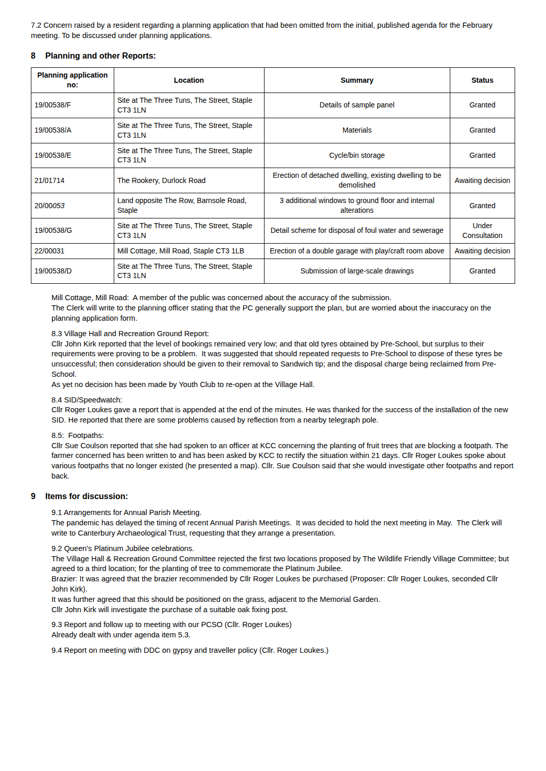7.2 Concern raised by a resident regarding a planning application that had been omitted from the initial, published agenda for the February meeting. To be discussed under planning applications.
8 Planning and other Reports:
| Planning application no: | Location | Summary | Status |
| --- | --- | --- | --- |
| 19/00538/F | Site at The Three Tuns, The Street, Staple CT3 1LN | Details of sample panel | Granted |
| 19/00538/A | Site at The Three Tuns, The Street, Staple CT3 1LN | Materials | Granted |
| 19/00538/E | Site at The Three Tuns, The Street, Staple CT3 1LN | Cycle/bin storage | Granted |
| 21/01714 | The Rookery, Durlock Road | Erection of detached dwelling, existing dwelling to be demolished | Awaiting decision |
| 20/00 053 | Land opposite The Row, Barnsole Road, Staple | 3 additional windows to ground floor and internal alterations | Granted |
| 19/00538/G | Site at The Three Tuns, The Street, Staple CT3 1LN | Detail scheme for disposal of foul water and sewerage | Under Consultation |
| 22/00031 | Mill Cottage, Mill Road, Staple CT3 1LB | Erection of a double garage with play/craft room above | Awaiting decision |
| 19/00538/D | Site at The Three Tuns, The Street, Staple CT3 1LN | Submission of large-scale drawings | Granted |
Mill Cottage, Mill Road: A member of the public was concerned about the accuracy of the submission.
The Clerk will write to the planning officer stating that the PC generally support the plan, but are worried about the inaccuracy on the planning application form.
8.3 Village Hall and Recreation Ground Report:
Cllr John Kirk reported that the level of bookings remained very low; and that old tyres obtained by Pre-School, but surplus to their requirements were proving to be a problem. It was suggested that should repeated requests to Pre-School to dispose of these tyres be unsuccessful; then consideration should be given to their removal to Sandwich tip; and the disposal charge being reclaimed from Pre-School.
As yet no decision has been made by Youth Club to re-open at the Village Hall.
8.4 SID/Speedwatch:
Cllr Roger Loukes gave a report that is appended at the end of the minutes. He was thanked for the success of the installation of the new SID. He reported that there are some problems caused by reflection from a nearby telegraph pole.
8.5: Footpaths:
Cllr Sue Coulson reported that she had spoken to an officer at KCC concerning the planting of fruit trees that are blocking a footpath. The farmer concerned has been written to and has been asked by KCC to rectify the situation within 21 days. Cllr Roger Loukes spoke about various footpaths that no longer existed (he presented a map). Cllr. Sue Coulson said that she would investigate other footpaths and report back.
9 Items for discussion:
9.1 Arrangements for Annual Parish Meeting.
The pandemic has delayed the timing of recent Annual Parish Meetings. It was decided to hold the next meeting in May. The Clerk will write to Canterbury Archaeological Trust, requesting that they arrange a presentation.
9.2 Queen's Platinum Jubilee celebrations.
The Village Hall & Recreation Ground Committee rejected the first two locations proposed by The Wildlife Friendly Village Committee; but agreed to a third location; for the planting of tree to commemorate the Platinum Jubilee.
Brazier: It was agreed that the brazier recommended by Cllr Roger Loukes be purchased (Proposer: Cllr Roger Loukes, seconded Cllr John Kirk).
It was further agreed that this should be positioned on the grass, adjacent to the Memorial Garden.
Cllr John Kirk will investigate the purchase of a suitable oak fixing post.
9.3 Report and follow up to meeting with our PCSO (Cllr. Roger Loukes)
Already dealt with under agenda item 5.3.
9.4 Report on meeting with DDC on gypsy and traveller policy (Cllr. Roger Loukes.)